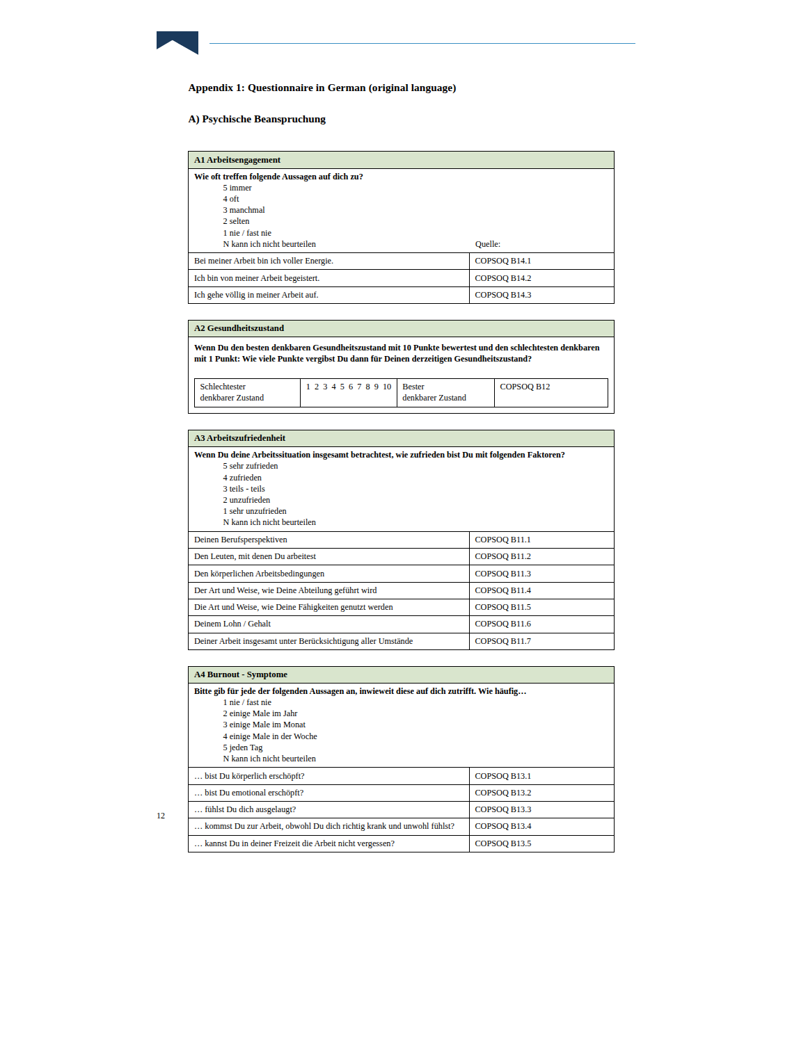Appendix 1: Questionnaire in German (original language)
A) Psychische Beanspruchung
| A1 Arbeitsengagement |
| Wie oft treffen folgende Aussagen auf dich zu? / 5 immer 4 oft 3 manchmal 2 selten 1 nie / fast nie N kann ich nicht beurteilen / Quelle: / |
| Bei meiner Arbeit bin ich voller Energie. | COPSOQ B14.1 |
| Ich bin von meiner Arbeit begeistert. | COPSOQ B14.2 |
| Ich gehe völlig in meiner Arbeit auf. | COPSOQ B14.3 |
| A2 Gesundheitszustand |
| Wenn Du den besten denkbaren Gesundheitszustand mit 10 Punkte bewertest und den schlechtesten denkbaren mit 1 Punkt: Wie viele Punkte vergibst Du dann für Deinen derzeitigen Gesundheitszustand? / Schlechtester denkbarer Zustand / 1 2 3 4 5 6 7 8 9 10 / Bester denkbarer Zustand / COPSOQ B12 / |
| A3 Arbeitszufriedenheit |
| Wenn Du deine Arbeitssituation insgesamt betrachtest, wie zufrieden bist Du mit folgenden Faktoren? 5 sehr zufrieden 4 zufrieden 3 teils - teils 2 unzufrieden 1 sehr unzufrieden N kann ich nicht beurteilen |
| Deinen Berufsperspektiven | COPSOQ B11.1 |
| Den Leuten, mit denen Du arbeitest | COPSOQ B11.2 |
| Den körperlichen Arbeitsbedingungen | COPSOQ B11.3 |
| Der Art und Weise, wie Deine Abteilung geführt wird | COPSOQ B11.4 |
| Die Art und Weise, wie Deine Fähigkeiten genutzt werden | COPSOQ B11.5 |
| Deinem Lohn / Gehalt | COPSOQ B11.6 |
| Deiner Arbeit insgesamt unter Berücksichtigung aller Umstände | COPSOQ B11.7 |
| A4 Burnout - Symptome |
| Bitte gib für jede der folgenden Aussagen an, inwieweit diese auf dich zutrifft. Wie häufig… 1 nie / fast nie 2 einige Male im Jahr 3 einige Male im Monat 4 einige Male in der Woche 5 jeden Tag N kann ich nicht beurteilen |
| … bist Du körperlich erschöpft? | COPSOQ B13.1 |
| … bist Du emotional erschöpft? | COPSOQ B13.2 |
| … fühlst Du dich ausgelaugt? | COPSOQ B13.3 |
| … kommst Du zur Arbeit, obwohl Du dich richtig krank und unwohl fühlst? | COPSOQ B13.4 |
| … kannst Du in deiner Freizeit die Arbeit nicht vergessen? | COPSOQ B13.5 |
12